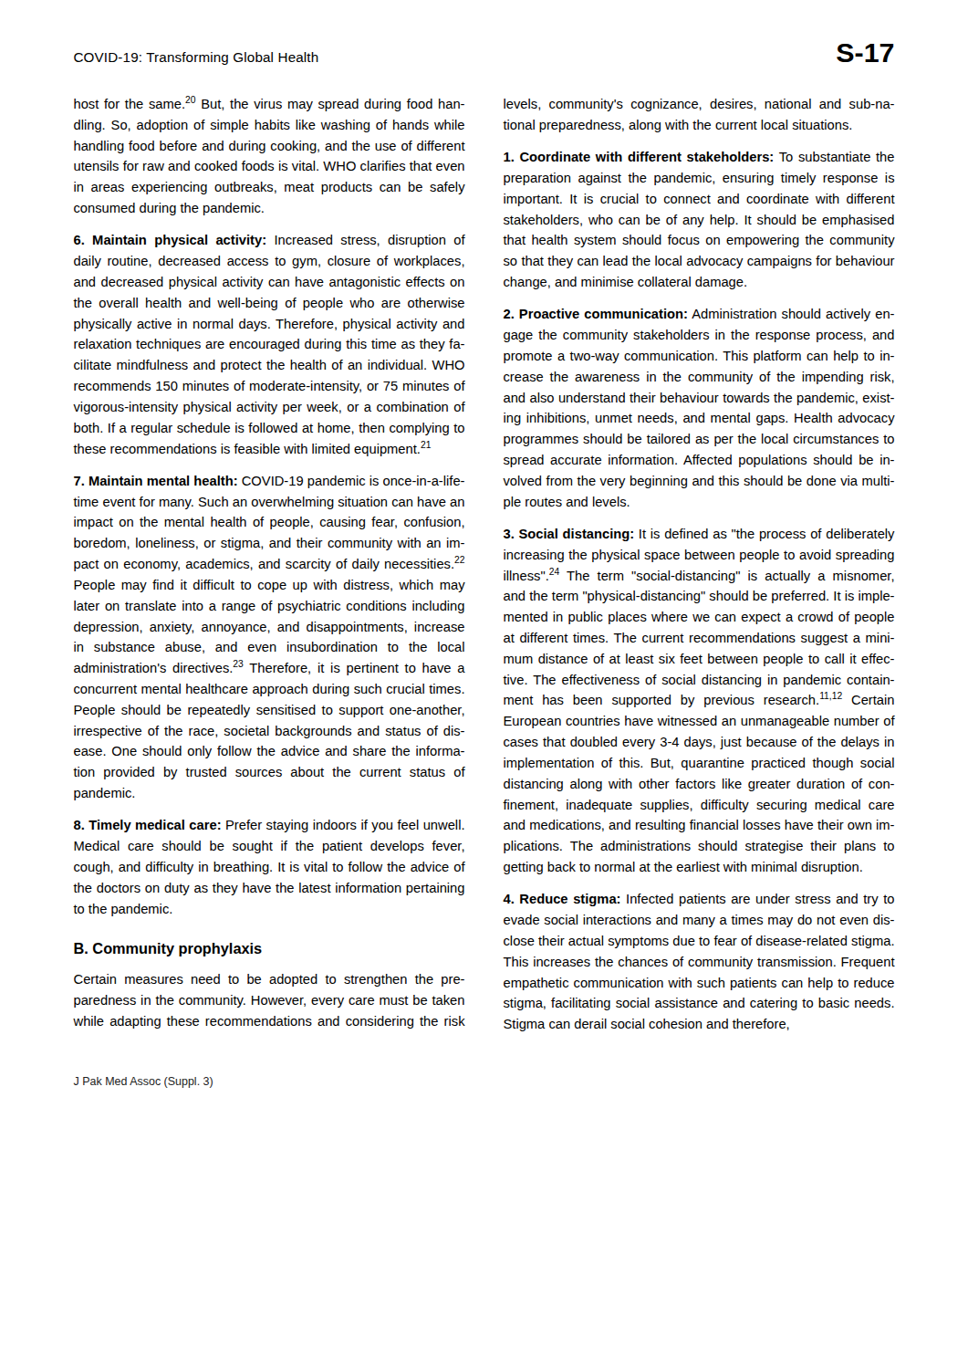COVID-19: Transforming Global Health
S-17
host for the same.20 But, the virus may spread during food handling. So, adoption of simple habits like washing of hands while handling food before and during cooking, and the use of different utensils for raw and cooked foods is vital. WHO clarifies that even in areas experiencing outbreaks, meat products can be safely consumed during the pandemic.
6. Maintain physical activity: Increased stress, disruption of daily routine, decreased access to gym, closure of workplaces, and decreased physical activity can have antagonistic effects on the overall health and well-being of people who are otherwise physically active in normal days. Therefore, physical activity and relaxation techniques are encouraged during this time as they facilitate mindfulness and protect the health of an individual. WHO recommends 150 minutes of moderate-intensity, or 75 minutes of vigorous-intensity physical activity per week, or a combination of both. If a regular schedule is followed at home, then complying to these recommendations is feasible with limited equipment.21
7. Maintain mental health: COVID-19 pandemic is once-in-a-lifetime event for many. Such an overwhelming situation can have an impact on the mental health of people, causing fear, confusion, boredom, loneliness, or stigma, and their community with an impact on economy, academics, and scarcity of daily necessities.22 People may find it difficult to cope up with distress, which may later on translate into a range of psychiatric conditions including depression, anxiety, annoyance, and disappointments, increase in substance abuse, and even insubordination to the local administration's directives.23 Therefore, it is pertinent to have a concurrent mental healthcare approach during such crucial times. People should be repeatedly sensitised to support one-another, irrespective of the race, societal backgrounds and status of disease. One should only follow the advice and share the information provided by trusted sources about the current status of pandemic.
8. Timely medical care: Prefer staying indoors if you feel unwell. Medical care should be sought if the patient develops fever, cough, and difficulty in breathing. It is vital to follow the advice of the doctors on duty as they have the latest information pertaining to the pandemic.
B. Community prophylaxis
Certain measures need to be adopted to strengthen the preparedness in the community. However, every care must be taken while adapting these recommendations and considering the risk levels, community's cognizance, desires, national and sub-national preparedness, along with the current local situations.
1. Coordinate with different stakeholders: To substantiate the preparation against the pandemic, ensuring timely response is important. It is crucial to connect and coordinate with different stakeholders, who can be of any help. It should be emphasised that health system should focus on empowering the community so that they can lead the local advocacy campaigns for behaviour change, and minimise collateral damage.
2. Proactive communication: Administration should actively engage the community stakeholders in the response process, and promote a two-way communication. This platform can help to increase the awareness in the community of the impending risk, and also understand their behaviour towards the pandemic, existing inhibitions, unmet needs, and mental gaps. Health advocacy programmes should be tailored as per the local circumstances to spread accurate information. Affected populations should be involved from the very beginning and this should be done via multiple routes and levels.
3. Social distancing: It is defined as "the process of deliberately increasing the physical space between people to avoid spreading illness".24 The term "social-distancing" is actually a misnomer, and the term "physical-distancing" should be preferred. It is implemented in public places where we can expect a crowd of people at different times. The current recommendations suggest a minimum distance of at least six feet between people to call it effective. The effectiveness of social distancing in pandemic containment has been supported by previous research.11,12 Certain European countries have witnessed an unmanageable number of cases that doubled every 3-4 days, just because of the delays in implementation of this. But, quarantine practiced though social distancing along with other factors like greater duration of confinement, inadequate supplies, difficulty securing medical care and medications, and resulting financial losses have their own implications. The administrations should strategise their plans to getting back to normal at the earliest with minimal disruption.
4. Reduce stigma: Infected patients are under stress and try to evade social interactions and many a times may do not even disclose their actual symptoms due to fear of disease-related stigma. This increases the chances of community transmission. Frequent empathetic communication with such patients can help to reduce stigma, facilitating social assistance and catering to basic needs. Stigma can derail social cohesion and therefore,
J Pak Med Assoc (Suppl. 3)